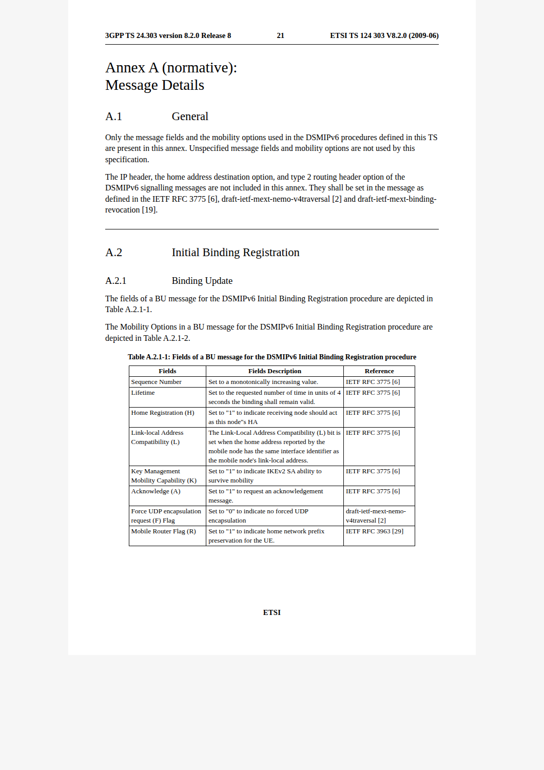3GPP TS 24.303 version 8.2.0 Release 8
21
ETSI TS 124 303 V8.2.0 (2009-06)
Annex A (normative): Message Details
A.1 General
Only the message fields and the mobility options used in the DSMIPv6 procedures defined in this TS are present in this annex. Unspecified message fields and mobility options are not used by this specification.
The IP header, the home address destination option, and type 2 routing header option of the DSMIPv6 signalling messages are not included in this annex. They shall be set in the message as defined in the IETF RFC 3775 [6], draft-ietf-mext-nemo-v4traversal [2] and draft-ietf-mext-binding-revocation [19].
A.2 Initial Binding Registration
A.2.1 Binding Update
The fields of a BU message for the DSMIPv6 Initial Binding Registration procedure are depicted in Table A.2.1-1.
The Mobility Options in a BU message for the DSMIPv6 Initial Binding Registration procedure are depicted in Table A.2.1-2.
Table A.2.1-1: Fields of a BU message for the DSMIPv6 Initial Binding Registration procedure
| Fields | Fields Description | Reference |
| --- | --- | --- |
| Sequence Number | Set to a monotonically increasing value. | IETF RFC 3775 [6] |
| Lifetime | Set to the requested number of time in units of 4 seconds the binding shall remain valid. | IETF RFC 3775 [6] |
| Home Registration (H) | Set to "1" to indicate receiving node should act as this node"s HA | IETF RFC 3775 [6] |
| Link-local Address Compatibility (L) | The Link-Local Address Compatibility (L) bit is set when the home address reported by the mobile node has the same interface identifier as the mobile node's link-local address. | IETF RFC 3775 [6] |
| Key Management Mobility Capability (K) | Set to "1" to indicate IKEv2 SA ability to survive mobility | IETF RFC 3775 [6] |
| Acknowledge (A) | Set to "1" to request an acknowledgement message. | IETF RFC 3775 [6] |
| Force UDP encapsulation request (F) Flag | Set to "0" to indicate no forced UDP encapsulation | draft-ietf-mext-nemo-v4traversal [2] |
| Mobile Router Flag (R) | Set to "1" to indicate home network prefix preservation for the UE. | IETF RFC 3963 [29] |
ETSI